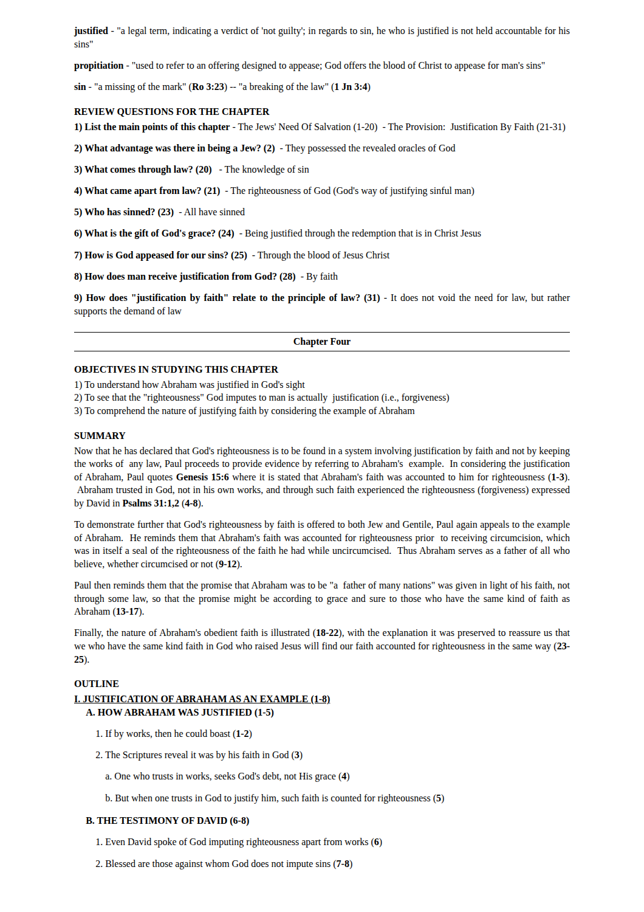justified - "a legal term, indicating a verdict of 'not guilty'; in regards to sin, he who is justified is not held accountable for his sins"
propitiation - "used to refer to an offering designed to appease; God offers the blood of Christ to appease for man's sins"
sin - "a missing of the mark" (Ro 3:23) -- "a breaking of the law" (1 Jn 3:4)
REVIEW QUESTIONS FOR THE CHAPTER
1) List the main points of this chapter - The Jews' Need Of Salvation (1-20) - The Provision: Justification By Faith (21-31)
2) What advantage was there in being a Jew? (2) - They possessed the revealed oracles of God
3) What comes through law? (20) - The knowledge of sin
4) What came apart from law? (21) - The righteousness of God (God's way of justifying sinful man)
5) Who has sinned? (23) - All have sinned
6) What is the gift of God's grace? (24) - Being justified through the redemption that is in Christ Jesus
7) How is God appeased for our sins? (25) - Through the blood of Jesus Christ
8) How does man receive justification from God? (28) - By faith
9) How does "justification by faith" relate to the principle of law? (31) - It does not void the need for law, but rather supports the demand of law
Chapter Four
OBJECTIVES IN STUDYING THIS CHAPTER
1) To understand how Abraham was justified in God's sight
2) To see that the "righteousness" God imputes to man is actually justification (i.e., forgiveness)
3) To comprehend the nature of justifying faith by considering the example of Abraham
SUMMARY
Now that he has declared that God's righteousness is to be found in a system involving justification by faith and not by keeping the works of any law, Paul proceeds to provide evidence by referring to Abraham's example. In considering the justification of Abraham, Paul quotes Genesis 15:6 where it is stated that Abraham's faith was accounted to him for righteousness (1-3). Abraham trusted in God, not in his own works, and through such faith experienced the righteousness (forgiveness) expressed by David in Psalms 31:1,2 (4-8).
To demonstrate further that God's righteousness by faith is offered to both Jew and Gentile, Paul again appeals to the example of Abraham. He reminds them that Abraham's faith was accounted for righteousness prior to receiving circumcision, which was in itself a seal of the righteousness of the faith he had while uncircumcised. Thus Abraham serves as a father of all who believe, whether circumcised or not (9-12).
Paul then reminds them that the promise that Abraham was to be "a father of many nations" was given in light of his faith, not through some law, so that the promise might be according to grace and sure to those who have the same kind of faith as Abraham (13-17).
Finally, the nature of Abraham's obedient faith is illustrated (18-22), with the explanation it was preserved to reassure us that we who have the same kind faith in God who raised Jesus will find our faith accounted for righteousness in the same way (23-25).
OUTLINE
I. JUSTIFICATION OF ABRAHAM AS AN EXAMPLE (1-8)
A. HOW ABRAHAM WAS JUSTIFIED (1-5)
1. If by works, then he could boast (1-2)
2. The Scriptures reveal it was by his faith in God (3)
a. One who trusts in works, seeks God's debt, not His grace (4)
b. But when one trusts in God to justify him, such faith is counted for righteousness (5)
B. THE TESTIMONY OF DAVID (6-8)
1. Even David spoke of God imputing righteousness apart from works (6)
2. Blessed are those against whom God does not impute sins (7-8)